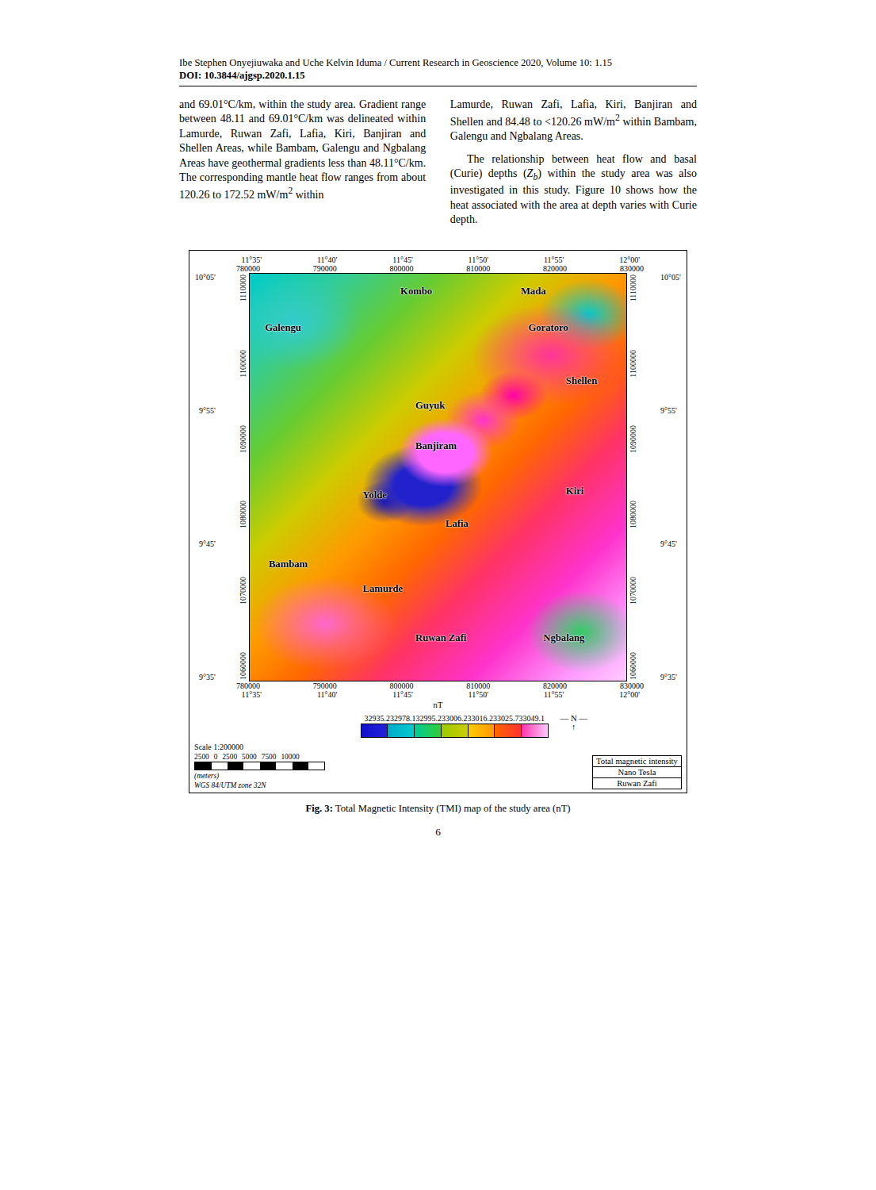Ibe Stephen Onyejiuwaka and Uche Kelvin Iduma / Current Research in Geoscience 2020, Volume 10: 1.15
DOI: 10.3844/ajgsp.2020.1.15
and 69.01°C/km, within the study area. Gradient range between 48.11 and 69.01°C/km was delineated within Lamurde, Ruwan Zafi, Lafia, Kiri, Banjiran and Shellen Areas, while Bambam, Galengu and Ngbalang Areas have geothermal gradients less than 48.11°C/km. The corresponding mantle heat flow ranges from about 120.26 to 172.52 mW/m2 within
Lamurde, Ruwan Zafi, Lafia, Kiri, Banjiran and Shellen and 84.48 to <120.26 mW/m2 within Bambam, Galengu and Ngbalang Areas.
The relationship between heat flow and basal (Curie) depths (Zb) within the study area was also investigated in this study. Figure 10 shows how the heat associated with the area at depth varies with Curie depth.
11°35'11°40'11°45'11°50'11°55'12°00'
780000790000800000810000820000830000
10°05' 9°55' 9°45' 9°35'
1110000 1100000 1090000 1080000 1070000 1060000
Kombo Mada Galengu Goratoro Shellen Guyuk Banjiram Yolde Kiri Lafia Bambam Lamurde Ruwan Zafi Ngbalang
1110000 1100000 1090000 1080000 1070000 1060000
10°05' 9°55' 9°45' 9°35'
780000790000800000810000820000830000
11°35'11°40'11°45'11°50'11°55'12°00'
nT
32935.232978.132995.233006.233016.233025.733049.1
— N —
↑
Scale 1:200000
2500025005000750010000
(meters)
WGS 84/UTM zone 32N
Total magnetic intensity
Nano Tesla
Ruwan Zafi
Fig. 3: Total Magnetic Intensity (TMI) map of the study area (nT)
6